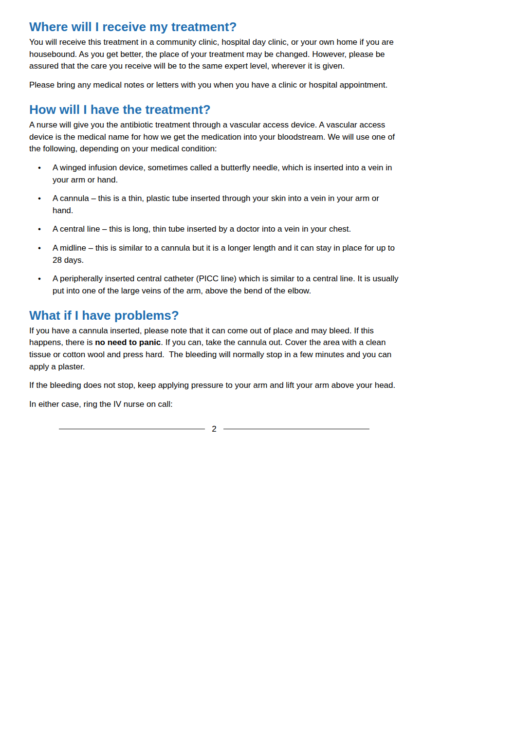Where will I receive my treatment?
You will receive this treatment in a community clinic, hospital day clinic, or your own home if you are housebound. As you get better, the place of your treatment may be changed. However, please be assured that the care you receive will be to the same expert level, wherever it is given.
Please bring any medical notes or letters with you when you have a clinic or hospital appointment.
How will I have the treatment?
A nurse will give you the antibiotic treatment through a vascular access device. A vascular access device is the medical name for how we get the medication into your bloodstream. We will use one of the following, depending on your medical condition:
A winged infusion device, sometimes called a butterfly needle, which is inserted into a vein in your arm or hand.
A cannula – this is a thin, plastic tube inserted through your skin into a vein in your arm or hand.
A central line – this is long, thin tube inserted by a doctor into a vein in your chest.
A midline – this is similar to a cannula but it is a longer length and it can stay in place for up to 28 days.
A peripherally inserted central catheter (PICC line) which is similar to a central line. It is usually put into one of the large veins of the arm, above the bend of the elbow.
What if I have problems?
If you have a cannula inserted, please note that it can come out of place and may bleed. If this happens, there is no need to panic. If you can, take the cannula out. Cover the area with a clean tissue or cotton wool and press hard. The bleeding will normally stop in a few minutes and you can apply a plaster.
If the bleeding does not stop, keep applying pressure to your arm and lift your arm above your head.
In either case, ring the IV nurse on call:
2